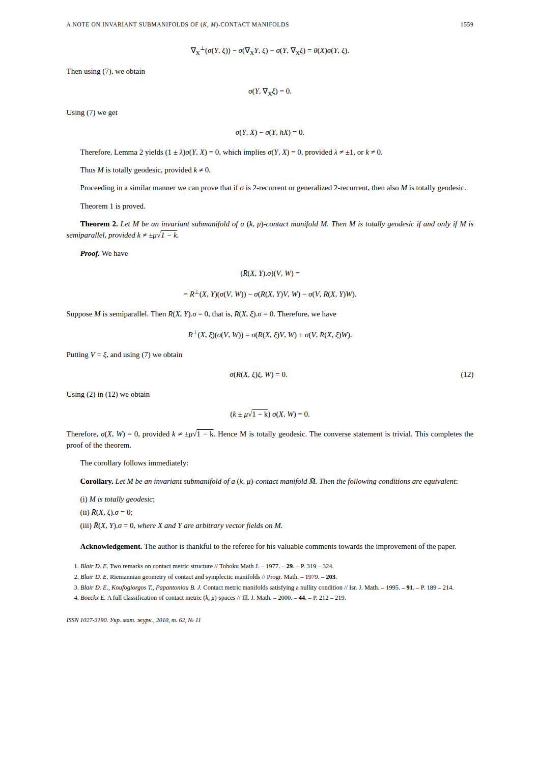A note on invariant submanifolds of (k, μ)-contact manifolds 1559
∇X⊥(σ(Y, ξ)) − σ(∇XY, ξ) − σ(Y, ∇Xξ) = θ(X)σ(Y, ξ).
Then using (7), we obtain
σ(Y, ∇Xξ) = 0.
Using (7) we get
σ(Y, X) − σ(Y, hX) = 0.
Therefore, Lemma 2 yields (1 ± λ)σ(Y, X) = 0, which implies σ(Y, X) = 0, provided λ ≠ ±1, or k ≠ 0.
Thus M is totally geodesic, provided k ≠ 0.
Proceeding in a similar manner we can prove that if σ is 2-recurrent or generalized 2-recurrent, then also M is totally geodesic.
Theorem 1 is proved.
Theorem 2. Let M be an invariant submanifold of a (k, μ)-contact manifold M̄. Then M is totally geodesic if and only if M is semiparallel, provided k ≠ ±μ√1 − k.
Proof. We have
(R̄(X, Y).σ)(V, W) =
= R⊥(X, Y)(σ(V, W)) − σ(R(X, Y)V, W) − σ(V, R(X, Y)W).
Suppose M is semiparallel. Then R̄(X, Y).σ = 0, that is, R̄(X, ξ).σ = 0. Therefore, we have
R⊥(X, ξ)(σ(V, W)) = σ(R(X, ξ)V, W) + σ(V, R(X, ξ)W).
Putting V = ξ, and using (7) we obtain
σ(R(X, ξ)ξ, W) = 0.
(12)
Using (2) in (12) we obtain
(k ± μ√1 − k) σ(X, W) = 0.
Therefore, σ(X, W) = 0, provided k ≠ ±μ√1 − k. Hence M is totally geodesic. The converse statement is trivial. This completes the proof of the theorem.
The corollary follows immediately:
Corollary. Let M be an invariant submanifold of a (k, μ)-contact manifold M̄. Then the following conditions are equivalent:
(i) M is totally geodesic;
(ii) R̄(X, ξ).σ = 0;
(iii) R̄(X, Y).σ = 0, where X and Y are arbitrary vector fields on M.
Acknowledgement. The author is thankful to the referee for his valuable comments towards the improvement of the paper.
Blair D. E. Two remarks on contact metric structure // Tohoku Math J. – 1977. – 29. – P. 319 – 324.
Blair D. E. Riemannian geometry of contact and symplectic manifolds // Progr. Math. – 1979. – 203.
Blair D. E., Koufogiorgos T., Papantoniou B. J. Contact metric manifolds satisfying a nullity condition // Isr. J. Math. – 1995. – 91. – P. 189 – 214.
Boeckx E. A full classification of contact metric (k, μ)-spaces // Ill. J. Math. – 2000. – 44. – P. 212 – 219.
ISSN 1027-3190. Укр. мат. журн., 2010, т. 62, № 11